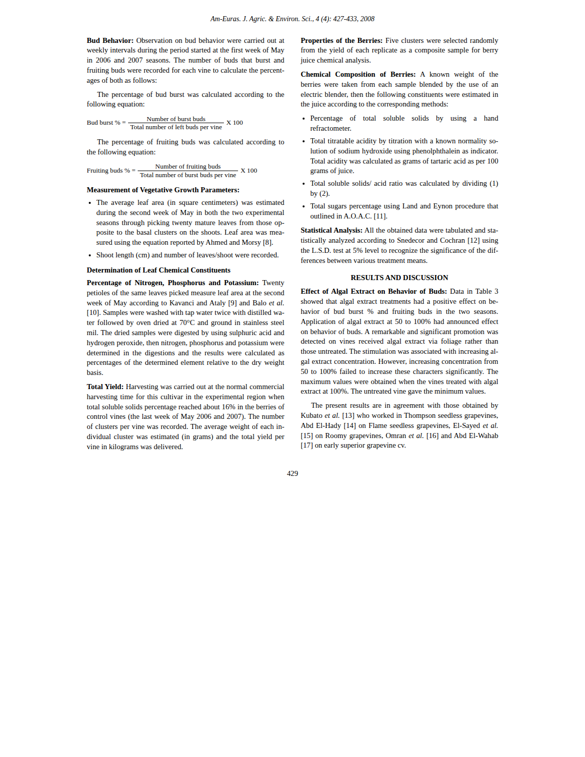Am-Euras. J. Agric. & Environ. Sci., 4 (4): 427-433, 2008
Bud Behavior: Observation on bud behavior were carried out at weekly intervals during the period started at the first week of May in 2006 and 2007 seasons. The number of buds that burst and fruiting buds were recorded for each vine to calculate the percentages of both as follows:
The percentage of bud burst was calculated according to the following equation:
Bud burst % = Number of burst buds Total number of left buds per vine X 100
The percentage of fruiting buds was calculated according to the following equation:
Fruiting buds % = Number of fruiting buds Total number of burst buds per vine X 100
Measurement of Vegetative Growth Parameters:
The average leaf area (in square centimeters) was estimated during the second week of May in both the two experimental seasons through picking twenty mature leaves from those opposite to the basal clusters on the shoots. Leaf area was measured using the equation reported by Ahmed and Morsy [8].
Shoot length (cm) and number of leaves/shoot were recorded.
Determination of Leaf Chemical Constituents
Percentage of Nitrogen, Phosphorus and Potassium: Twenty petioles of the same leaves picked measure leaf area at the second week of May according to Kavanci and Ataly [9] and Balo et al. [10]. Samples were washed with tap water twice with distilled water followed by oven dried at 70°C and ground in stainless steel mil. The dried samples were digested by using sulphuric acid and hydrogen peroxide, then nitrogen, phosphorus and potassium were determined in the digestions and the results were calculated as percentages of the determined element relative to the dry weight basis.
Total Yield: Harvesting was carried out at the normal commercial harvesting time for this cultivar in the experimental region when total soluble solids percentage reached about 16% in the berries of control vines (the last week of May 2006 and 2007). The number of clusters per vine was recorded. The average weight of each individual cluster was estimated (in grams) and the total yield per vine in kilograms was delivered.
Properties of the Berries: Five clusters were selected randomly from the yield of each replicate as a composite sample for berry juice chemical analysis.
Chemical Composition of Berries: A known weight of the berries were taken from each sample blended by the use of an electric blender, then the following constituents were estimated in the juice according to the corresponding methods:
Percentage of total soluble solids by using a hand refractometer.
Total titratable acidity by titration with a known normality solution of sodium hydroxide using phenolphthalein as indicator. Total acidity was calculated as grams of tartaric acid as per 100 grams of juice.
Total soluble solids/ acid ratio was calculated by dividing (1) by (2).
Total sugars percentage using Land and Eynon procedure that outlined in A.O.A.C. [11].
Statistical Analysis: All the obtained data were tabulated and statistically analyzed according to Snedecor and Cochran [12] using the L.S.D. test at 5% level to recognize the significance of the differences between various treatment means.
RESULTS AND DISCUSSION
Effect of Algal Extract on Behavior of Buds: Data in Table 3 showed that algal extract treatments had a positive effect on behavior of bud burst % and fruiting buds in the two seasons. Application of algal extract at 50 to 100% had announced effect on behavior of buds. A remarkable and significant promotion was detected on vines received algal extract via foliage rather than those untreated. The stimulation was associated with increasing algal extract concentration. However, increasing concentration from 50 to 100% failed to increase these characters significantly. The maximum values were obtained when the vines treated with algal extract at 100%. The untreated vine gave the minimum values.
The present results are in agreement with those obtained by Kubato et al. [13] who worked in Thompson seedless grapevines, Abd El-Hady [14] on Flame seedless grapevines, El-Sayed et al. [15] on Roomy grapevines, Omran et al. [16] and Abd El-Wahab [17] on early superior grapevine cv.
429